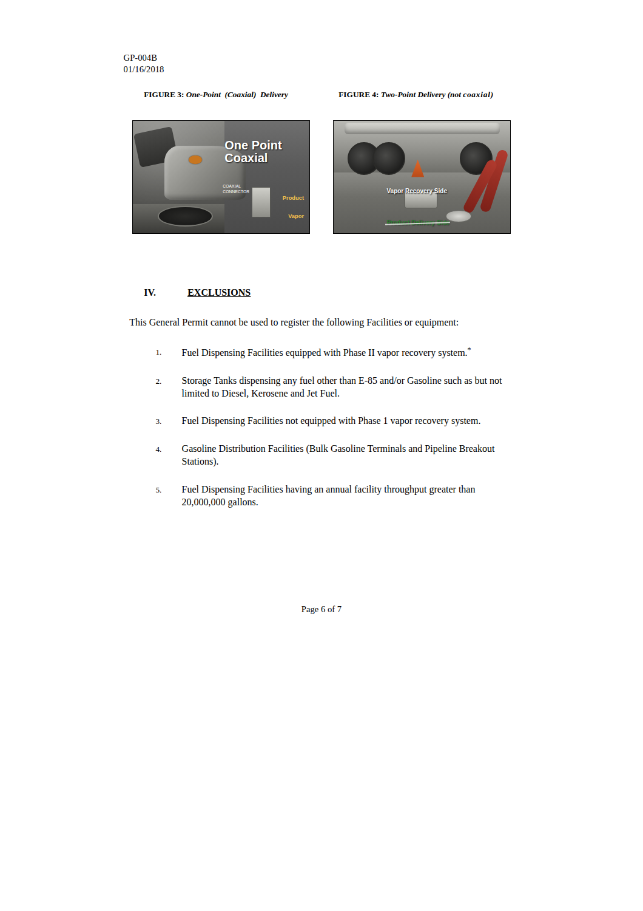GP-004B
01/16/2018
FIGURE 3: One-Point (Coaxial) Delivery
FIGURE 4: Two-Point Delivery (not coaxial)
One Point
Coaxial
COAXIAL
CONNECTOR
Product
Vapor
Vapor Recovery Side
Product Delivery Side
IV. EXCLUSIONS
This General Permit cannot be used to register the following Facilities or equipment:
Fuel Dispensing Facilities equipped with Phase II vapor recovery system.*
Storage Tanks dispensing any fuel other than E-85 and/or Gasoline such as but not limited to Diesel, Kerosene and Jet Fuel.
Fuel Dispensing Facilities not equipped with Phase 1 vapor recovery system.
Gasoline Distribution Facilities (Bulk Gasoline Terminals and Pipeline Breakout Stations).
Fuel Dispensing Facilities having an annual facility throughput greater than 20,000,000 gallons.
Page 6 of 7